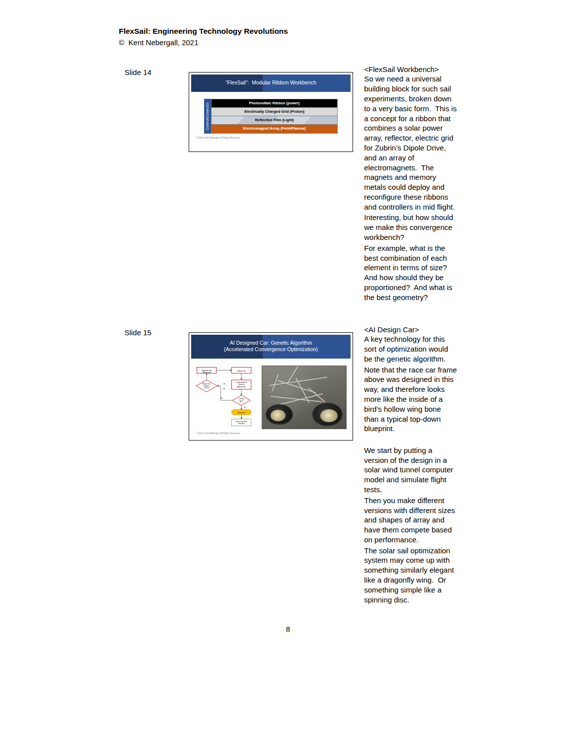FlexSail: Engineering Technology Revolutions
© Kent Nebergall, 2021
Slide 14
“FlexSail”: Modular Ribbon Workbench
Control/Connector
Photovoltaic Ribbon (power)
Electrically Charged Grid (Proton)
Reflective Film (Light)
Electromagnet Array (Field/Plasma)
© 2021 Kent Nebergall. All Rights Reserved.
<FlexSail Workbench>
So we need a universal building block for such sail experiments, broken down to a very basic form. This is a concept for a ribbon that combines a solar power array, reflector, electric grid for Zubrin’s Dipole Drive, and an array of electromagnets. The magnets and memory metals could deploy and reconfigure these ribbons and controllers in mid flight.
Interesting, but how should we make this convergence workbench?
For example, what is the best combination of each element in terms of size? And how should they be proportioned? And what is the best geometry?
Slide 15
AI Designed Car: Genetic Algorithm
(Accelerated Convergence Optimization)
Update the Objective Objective Reject the Update Criteria Conventional Genetic Algorithm Criteria Met? Terminate Near-Optimal Solution No Yes Yes No
© 2021 Kent Nebergall. All Rights Reserved.
<AI Design Car>
A key technology for this sort of optimization would be the genetic algorithm.
Note that the race car frame above was designed in this way, and therefore looks more like the inside of a bird’s hollow wing bone than a typical top-down blueprint.
We start by putting a version of the design in a solar wind tunnel computer model and simulate flight tests.
Then you make different versions with different sizes and shapes of array and have them compete based on performance.
The solar sail optimization system may come up with something similarly elegant like a dragonfly wing. Or something simple like a spinning disc.
8